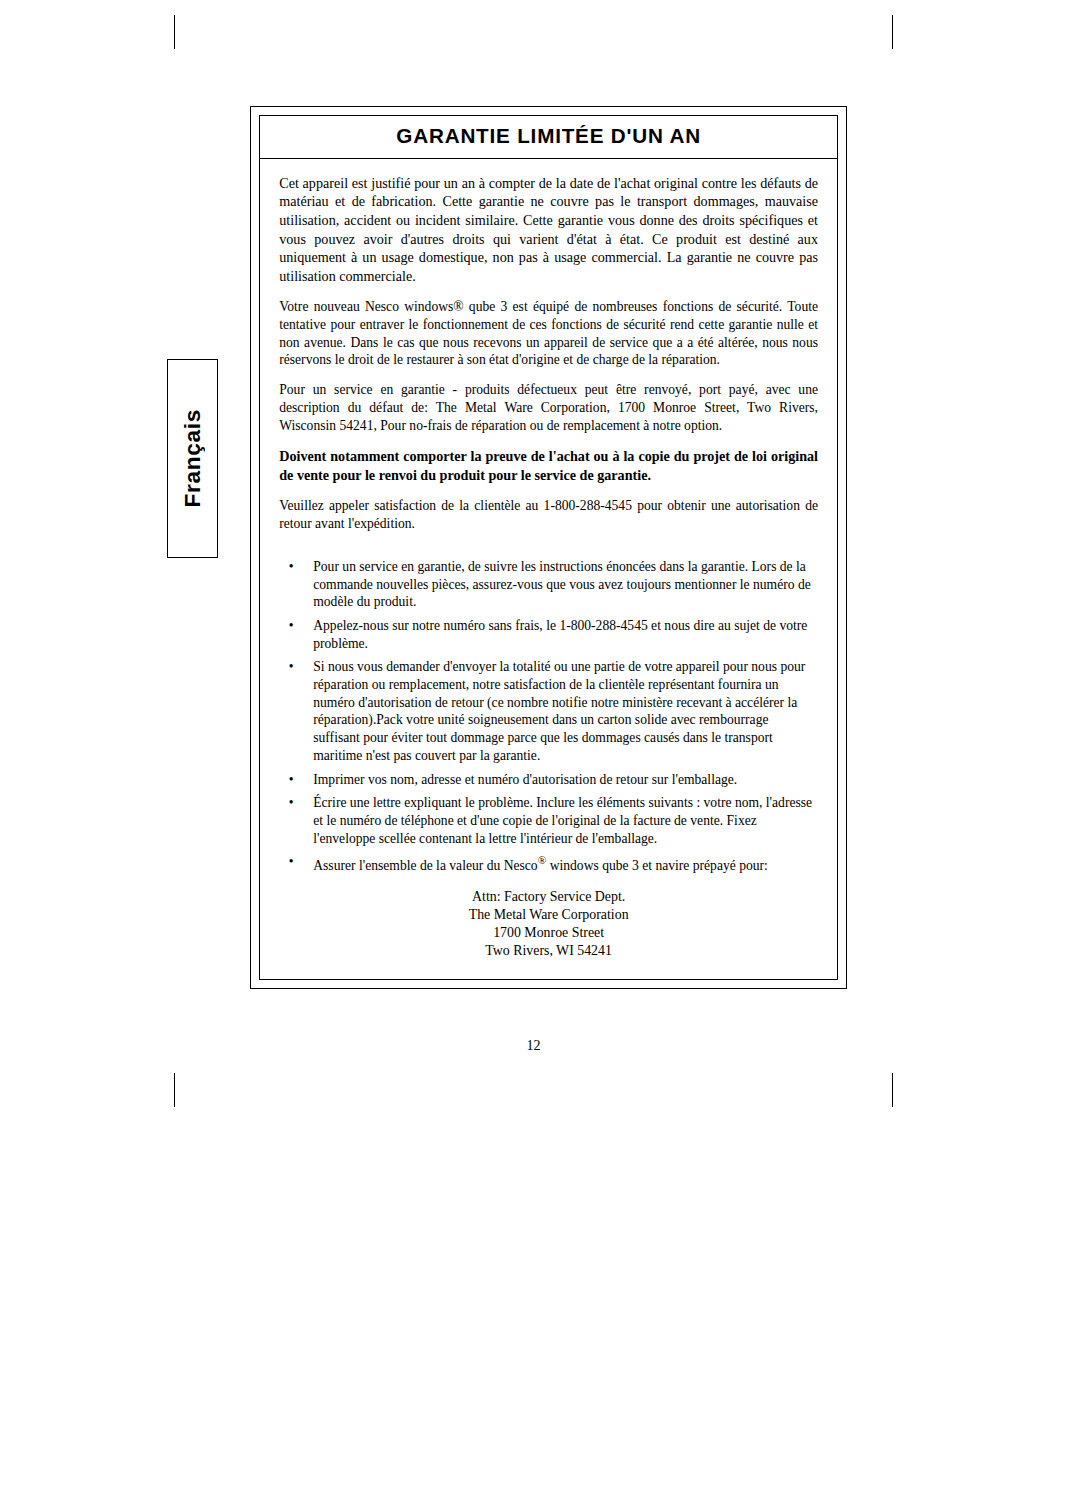Français
GARANTIE LIMITÉE D'UN AN
Cet appareil est justifié pour un an à compter de la date de l'achat original contre les défauts de matériau et de fabrication. Cette garantie ne couvre pas le transport dommages, mauvaise utilisation, accident ou incident similaire. Cette garantie vous donne des droits spécifiques et vous pouvez avoir d'autres droits qui varient d'état à état. Ce produit est destiné aux uniquement à un usage domestique, non pas à usage commercial. La garantie ne couvre pas utilisation commerciale.
Votre nouveau Nesco windows® qube 3 est équipé de nombreuses fonctions de sécurité. Toute tentative pour entraver le fonctionnement de ces fonctions de sécurité rend cette garantie nulle et non avenue. Dans le cas que nous recevons un appareil de service que a a été altérée, nous nous réservons le droit de le restaurer à son état d'origine et de charge de la réparation.
Pour un service en garantie - produits défectueux peut être renvoyé, port payé, avec une description du défaut de: The Metal Ware Corporation, 1700 Monroe Street, Two Rivers, Wisconsin 54241, Pour no-frais de réparation ou de remplacement à notre option.
Doivent notamment comporter la preuve de l'achat ou à la copie du projet de loi original de vente pour le renvoi du produit pour le service de garantie.
Veuillez appeler satisfaction de la clientèle au 1-800-288-4545 pour obtenir une autorisation de retour avant l'expédition.
Pour un service en garantie, de suivre les instructions énoncées dans la garantie. Lors de la commande nouvelles pièces, assurez-vous que vous avez toujours mentionner le numéro de modèle du produit.
Appelez-nous sur notre numéro sans frais, le 1-800-288-4545 et nous dire au sujet de votre problème.
Si nous vous demander d'envoyer la totalité ou une partie de votre appareil pour nous pour réparation ou remplacement, notre satisfaction de la clientèle représentant fournira un numéro d'autorisation de retour (ce nombre notifie notre ministère recevant à accélérer la réparation).Pack votre unité soigneusement dans un carton solide avec rembourrage suffisant pour éviter tout dommage parce que les dommages causés dans le transport maritime n'est pas couvert par la garantie.
Imprimer vos nom, adresse et numéro d'autorisation de retour sur l'emballage.
Écrire une lettre expliquant le problème. Inclure les éléments suivants : votre nom, l'adresse et le numéro de téléphone et d'une copie de l'original de la facture de vente. Fixez l'enveloppe scellée contenant la lettre l'intérieur de l'emballage.
Assurer l'ensemble de la valeur du Nesco® windows qube 3 et navire prépayé pour:
Attn: Factory Service Dept.
The Metal Ware Corporation
1700 Monroe Street
Two Rivers, WI 54241
12